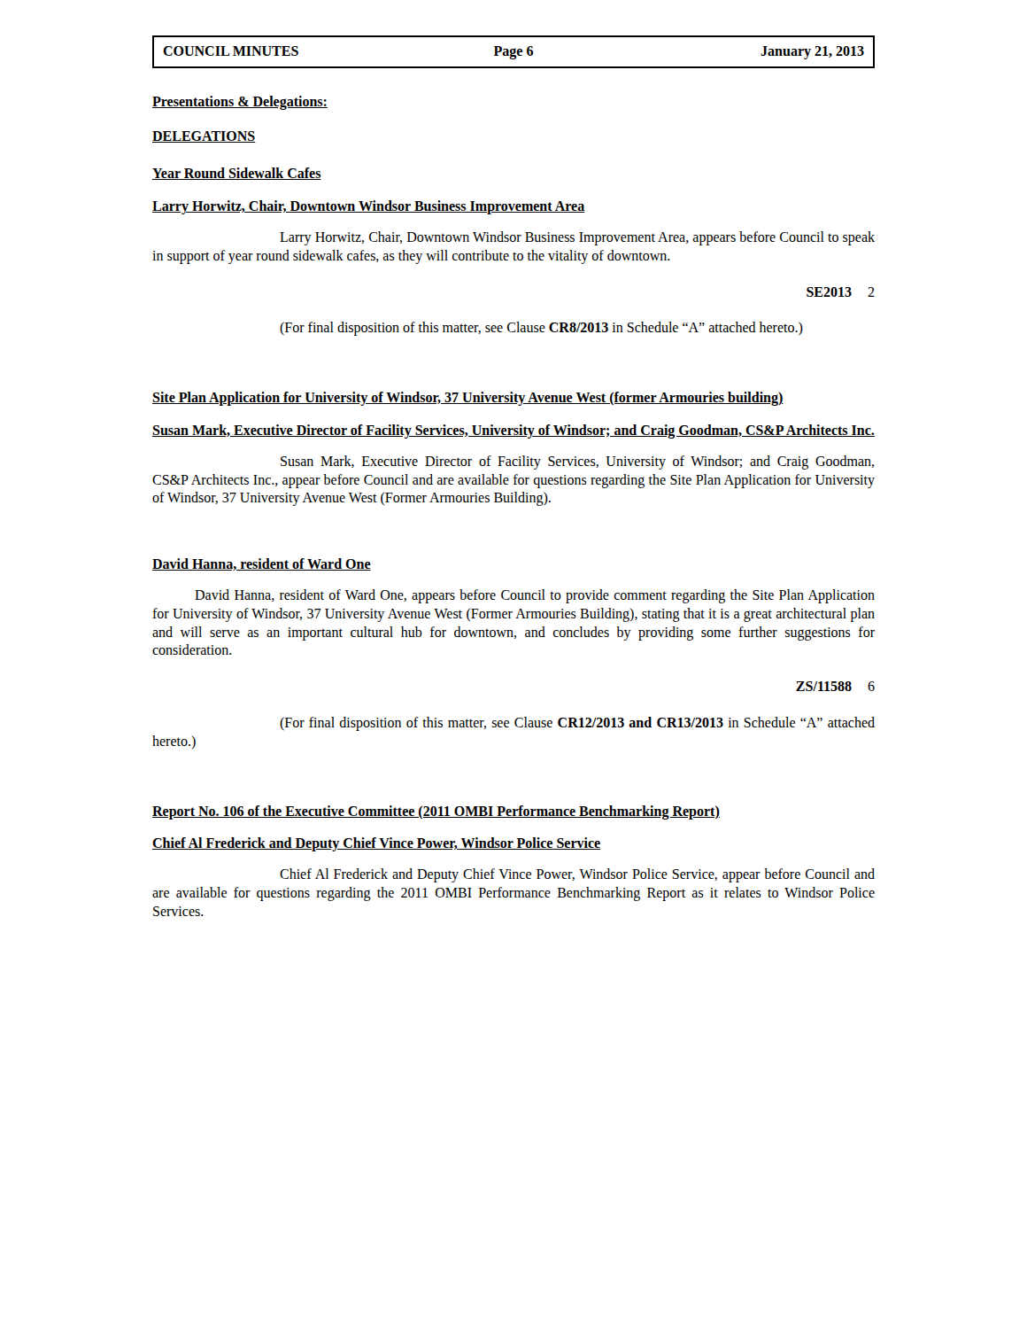COUNCIL MINUTES
Page 6
January 21, 2013
Presentations & Delegations:
DELEGATIONS
Year Round Sidewalk Cafes
Larry Horwitz, Chair, Downtown Windsor Business Improvement Area
Larry Horwitz, Chair, Downtown Windsor Business Improvement Area, appears before Council to speak in support of year round sidewalk cafes, as they will contribute to the vitality of downtown.
SE20132
(For final disposition of this matter, see Clause CR8/2013 in Schedule “A” attached hereto.)
Site Plan Application for University of Windsor, 37 University Avenue West (former Armouries building)
Susan Mark, Executive Director of Facility Services, University of Windsor; and Craig Goodman, CS&P Architects Inc.
Susan Mark, Executive Director of Facility Services, University of Windsor; and Craig Goodman, CS&P Architects Inc., appear before Council and are available for questions regarding the Site Plan Application for University of Windsor, 37 University Avenue West (Former Armouries Building).
David Hanna, resident of Ward One
David Hanna, resident of Ward One, appears before Council to provide comment regarding the Site Plan Application for University of Windsor, 37 University Avenue West (Former Armouries Building), stating that it is a great architectural plan and will serve as an important cultural hub for downtown, and concludes by providing some further suggestions for consideration.
ZS/115886
(For final disposition of this matter, see Clause CR12/2013 and CR13/2013 in Schedule “A” attached hereto.)
Report No. 106 of the Executive Committee (2011 OMBI Performance Benchmarking Report)
Chief Al Frederick and Deputy Chief Vince Power, Windsor Police Service
Chief Al Frederick and Deputy Chief Vince Power, Windsor Police Service, appear before Council and are available for questions regarding the 2011 OMBI Performance Benchmarking Report as it relates to Windsor Police Services.